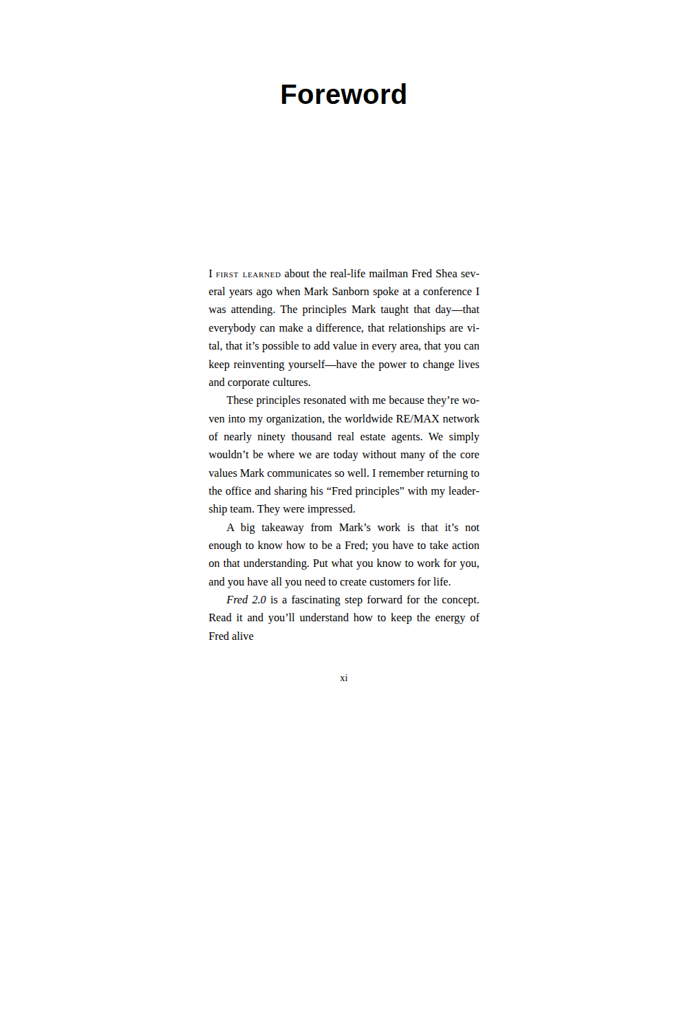Foreword
I first learned about the real-life mailman Fred Shea several years ago when Mark Sanborn spoke at a conference I was attending. The principles Mark taught that day—that everybody can make a difference, that relationships are vital, that it’s possible to add value in every area, that you can keep reinventing yourself—have the power to change lives and corporate cultures.
These principles resonated with me because they’re woven into my organization, the worldwide RE/MAX network of nearly ninety thousand real estate agents. We simply wouldn’t be where we are today without many of the core values Mark communicates so well. I remember returning to the office and sharing his “Fred principles” with my leadership team. They were impressed.
A big takeaway from Mark’s work is that it’s not enough to know how to be a Fred; you have to take action on that understanding. Put what you know to work for you, and you have all you need to create customers for life.
Fred 2.0 is a fascinating step forward for the concept. Read it and you’ll understand how to keep the energy of Fred alive
xi